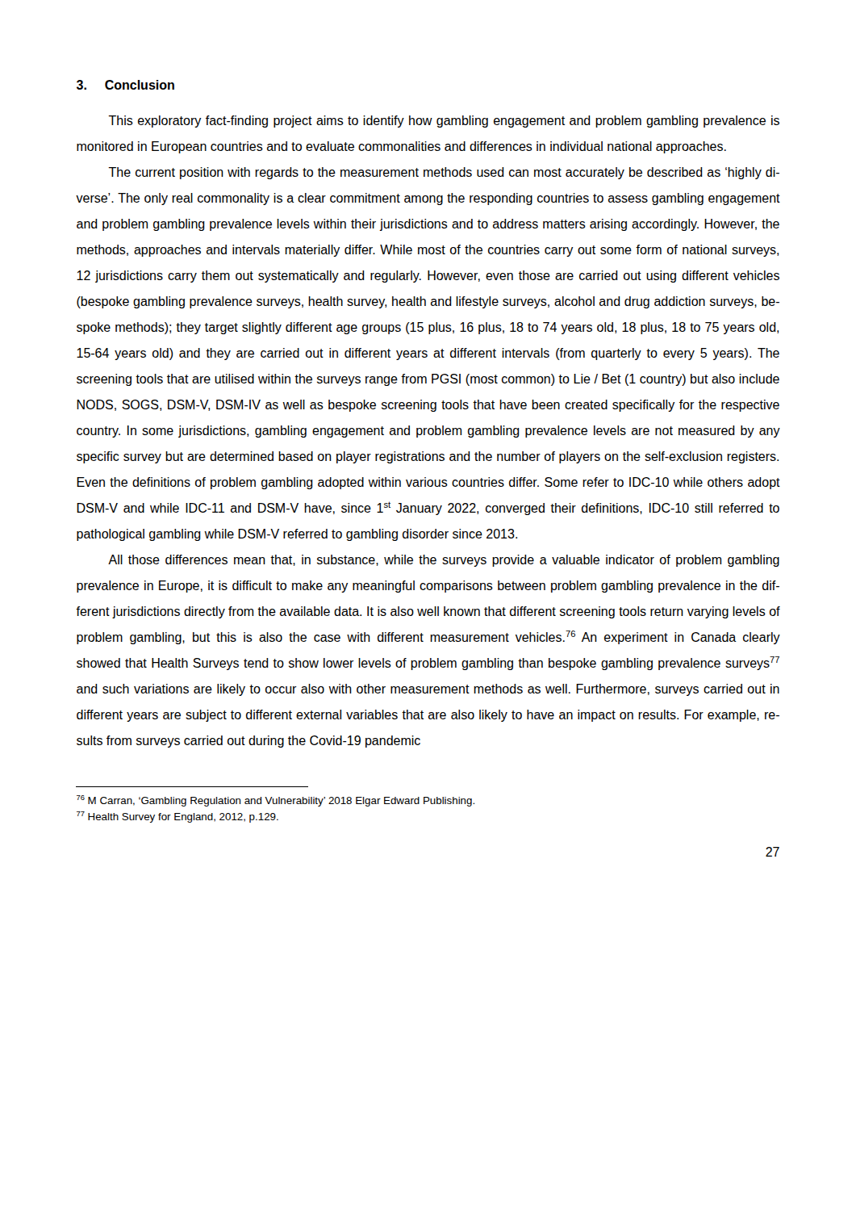3. Conclusion
This exploratory fact-finding project aims to identify how gambling engagement and problem gambling prevalence is monitored in European countries and to evaluate commonalities and differences in individual national approaches.
The current position with regards to the measurement methods used can most accurately be described as ‘highly diverse’. The only real commonality is a clear commitment among the responding countries to assess gambling engagement and problem gambling prevalence levels within their jurisdictions and to address matters arising accordingly. However, the methods, approaches and intervals materially differ. While most of the countries carry out some form of national surveys, 12 jurisdictions carry them out systematically and regularly. However, even those are carried out using different vehicles (bespoke gambling prevalence surveys, health survey, health and lifestyle surveys, alcohol and drug addiction surveys, bespoke methods); they target slightly different age groups (15 plus, 16 plus, 18 to 74 years old, 18 plus, 18 to 75 years old, 15-64 years old) and they are carried out in different years at different intervals (from quarterly to every 5 years). The screening tools that are utilised within the surveys range from PGSI (most common) to Lie / Bet (1 country) but also include NODS, SOGS, DSM-V, DSM-IV as well as bespoke screening tools that have been created specifically for the respective country. In some jurisdictions, gambling engagement and problem gambling prevalence levels are not measured by any specific survey but are determined based on player registrations and the number of players on the self-exclusion registers. Even the definitions of problem gambling adopted within various countries differ. Some refer to IDC-10 while others adopt DSM-V and while IDC-11 and DSM-V have, since 1st January 2022, converged their definitions, IDC-10 still referred to pathological gambling while DSM-V referred to gambling disorder since 2013.
All those differences mean that, in substance, while the surveys provide a valuable indicator of problem gambling prevalence in Europe, it is difficult to make any meaningful comparisons between problem gambling prevalence in the different jurisdictions directly from the available data. It is also well known that different screening tools return varying levels of problem gambling, but this is also the case with different measurement vehicles.76 An experiment in Canada clearly showed that Health Surveys tend to show lower levels of problem gambling than bespoke gambling prevalence surveys77 and such variations are likely to occur also with other measurement methods as well. Furthermore, surveys carried out in different years are subject to different external variables that are also likely to have an impact on results. For example, results from surveys carried out during the Covid-19 pandemic
76 M Carran, ‘Gambling Regulation and Vulnerability’ 2018 Elgar Edward Publishing.
77 Health Survey for England, 2012, p.129.
27